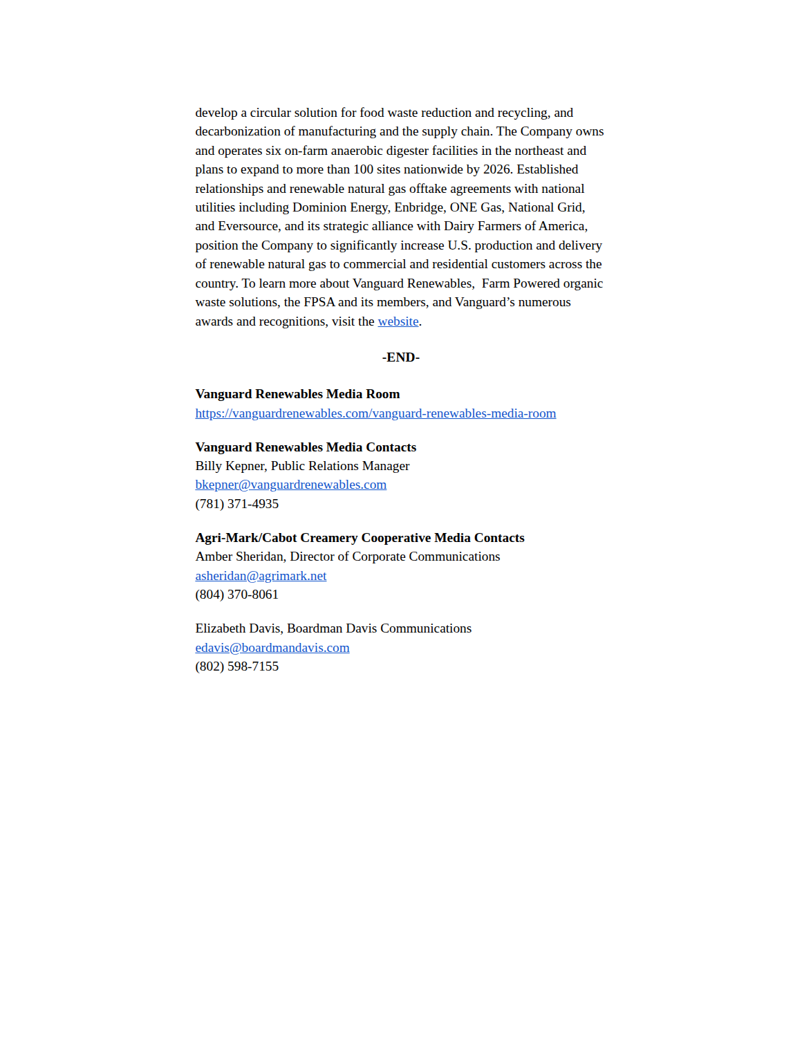develop a circular solution for food waste reduction and recycling, and decarbonization of manufacturing and the supply chain. The Company owns and operates six on-farm anaerobic digester facilities in the northeast and plans to expand to more than 100 sites nationwide by 2026. Established relationships and renewable natural gas offtake agreements with national utilities including Dominion Energy, Enbridge, ONE Gas, National Grid, and Eversource, and its strategic alliance with Dairy Farmers of America, position the Company to significantly increase U.S. production and delivery of renewable natural gas to commercial and residential customers across the country. To learn more about Vanguard Renewables, Farm Powered organic waste solutions, the FPSA and its members, and Vanguard’s numerous awards and recognitions, visit the website.
-END-
Vanguard Renewables Media Room
https://vanguardrenewables.com/vanguard-renewables-media-room
Vanguard Renewables Media Contacts
Billy Kepner, Public Relations Manager
bkepner@vanguardrenewables.com
(781) 371-4935
Agri-Mark/Cabot Creamery Cooperative Media Contacts
Amber Sheridan, Director of Corporate Communications
asheridan@agrimark.net
(804) 370-8061
Elizabeth Davis, Boardman Davis Communications
edavis@boardmandavis.com
(802) 598-7155